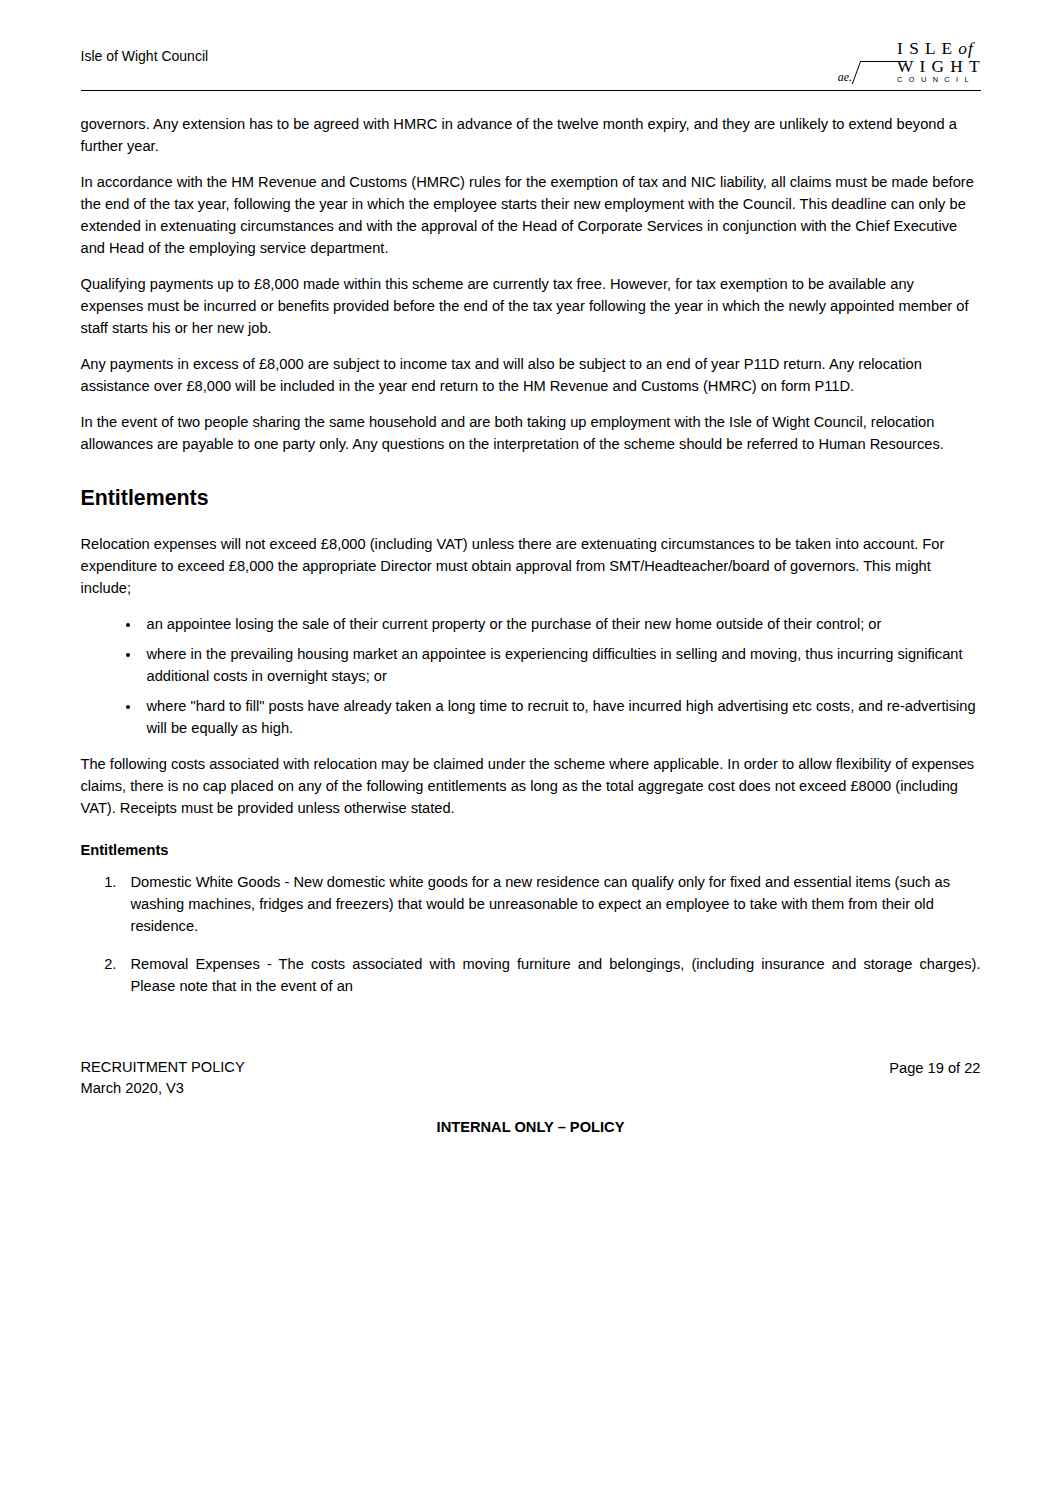Isle of Wight Council
ae.
I S L E of
W I G H T
C O U N C I L
governors. Any extension has to be agreed with HMRC in advance of the twelve month expiry, and they are unlikely to extend beyond a further year.
In accordance with the HM Revenue and Customs (HMRC) rules for the exemption of tax and NIC liability, all claims must be made before the end of the tax year, following the year in which the employee starts their new employment with the Council. This deadline can only be extended in extenuating circumstances and with the approval of the Head of Corporate Services in conjunction with the Chief Executive and Head of the employing service department.
Qualifying payments up to £8,000 made within this scheme are currently tax free. However, for tax exemption to be available any expenses must be incurred or benefits provided before the end of the tax year following the year in which the newly appointed member of staff starts his or her new job.
Any payments in excess of £8,000 are subject to income tax and will also be subject to an end of year P11D return. Any relocation assistance over £8,000 will be included in the year end return to the HM Revenue and Customs (HMRC) on form P11D.
In the event of two people sharing the same household and are both taking up employment with the Isle of Wight Council, relocation allowances are payable to one party only. Any questions on the interpretation of the scheme should be referred to Human Resources.
Entitlements
Relocation expenses will not exceed £8,000 (including VAT) unless there are extenuating circumstances to be taken into account. For expenditure to exceed £8,000 the appropriate Director must obtain approval from SMT/Headteacher/board of governors. This might include;
an appointee losing the sale of their current property or the purchase of their new home outside of their control; or
where in the prevailing housing market an appointee is experiencing difficulties in selling and moving, thus incurring significant additional costs in overnight stays; or
where "hard to fill" posts have already taken a long time to recruit to, have incurred high advertising etc costs, and re-advertising will be equally as high.
The following costs associated with relocation may be claimed under the scheme where applicable. In order to allow flexibility of expenses claims, there is no cap placed on any of the following entitlements as long as the total aggregate cost does not exceed £8000 (including VAT). Receipts must be provided unless otherwise stated.
Entitlements
Domestic White Goods - New domestic white goods for a new residence can qualify only for fixed and essential items (such as washing machines, fridges and freezers) that would be unreasonable to expect an employee to take with them from their old residence.
Removal Expenses - The costs associated with moving furniture and belongings, (including insurance and storage charges). Please note that in the event of an
RECRUITMENT POLICY
March 2020, V3
Page 19 of 22
INTERNAL ONLY – POLICY